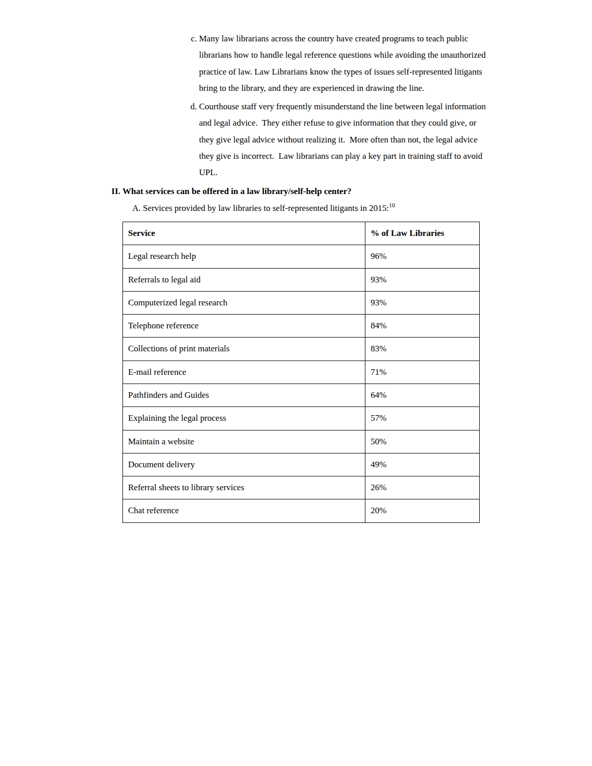Many law librarians across the country have created programs to teach public librarians how to handle legal reference questions while avoiding the unauthorized practice of law. Law Librarians know the types of issues self-represented litigants bring to the library, and they are experienced in drawing the line.
Courthouse staff very frequently misunderstand the line between legal information and legal advice. They either refuse to give information that they could give, or they give legal advice without realizing it. More often than not, the legal advice they give is incorrect. Law librarians can play a key part in training staff to avoid UPL.
What services can be offered in a law library/self-help center?
Services provided by law libraries to self-represented litigants in 2015:10
| Service | % of Law Libraries |
| --- | --- |
| Legal research help | 96% |
| Referrals to legal aid | 93% |
| Computerized legal research | 93% |
| Telephone reference | 84% |
| Collections of print materials | 83% |
| E-mail reference | 71% |
| Pathfinders and Guides | 64% |
| Explaining the legal process | 57% |
| Maintain a website | 50% |
| Document delivery | 49% |
| Referral sheets to library services | 26% |
| Chat reference | 20% |